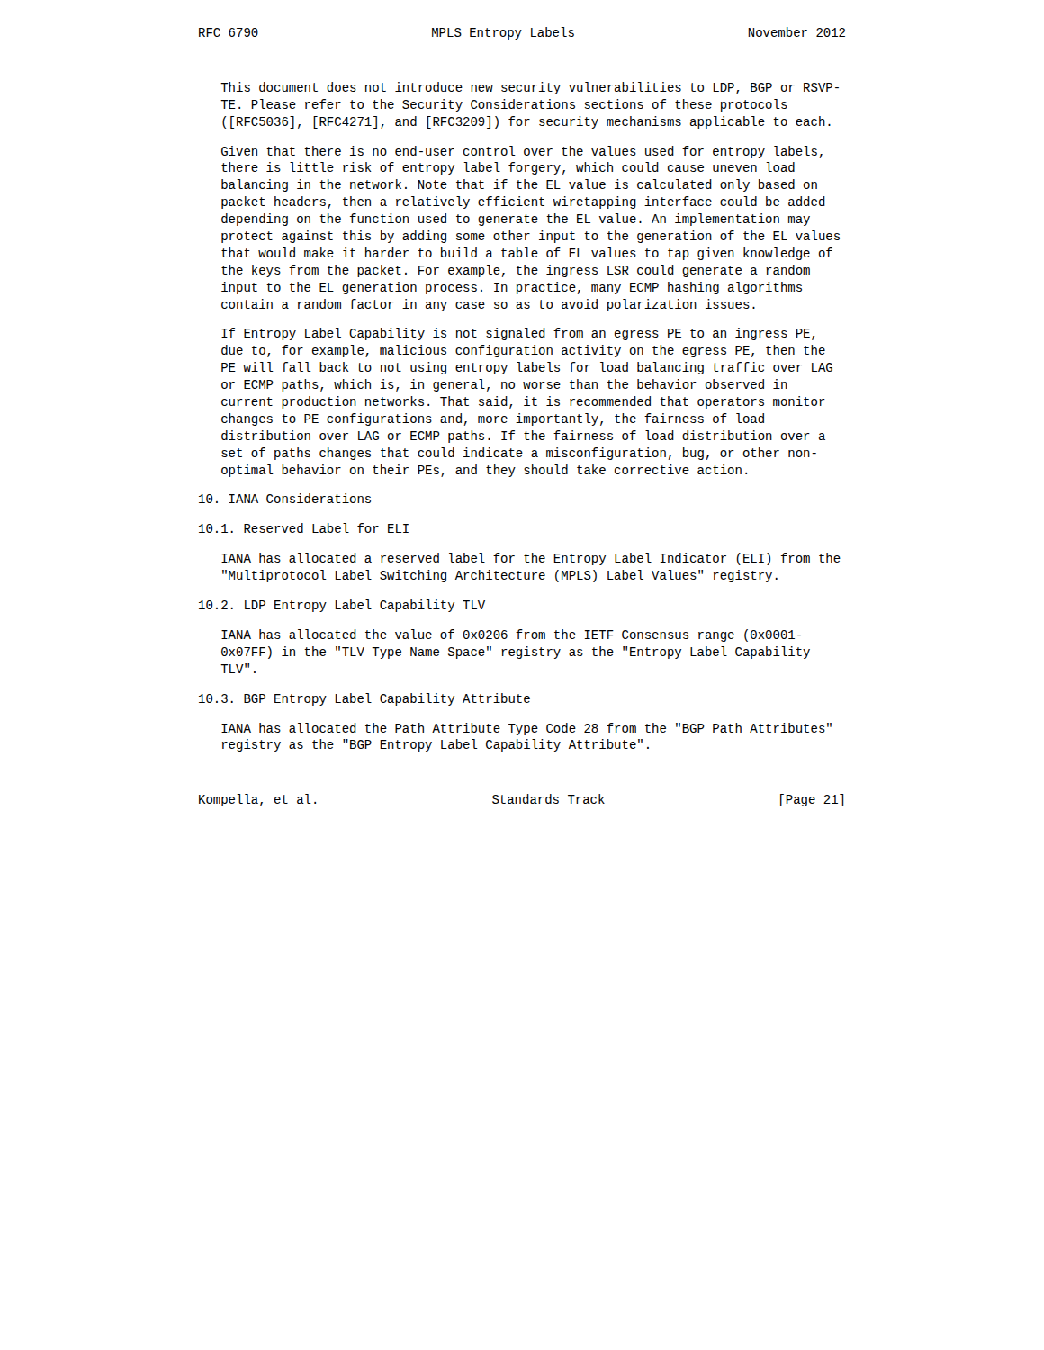RFC 6790 MPLS Entropy Labels November 2012
This document does not introduce new security vulnerabilities to LDP, BGP or RSVP-TE. Please refer to the Security Considerations sections of these protocols ([RFC5036], [RFC4271], and [RFC3209]) for security mechanisms applicable to each.
Given that there is no end-user control over the values used for entropy labels, there is little risk of entropy label forgery, which could cause uneven load balancing in the network. Note that if the EL value is calculated only based on packet headers, then a relatively efficient wiretapping interface could be added depending on the function used to generate the EL value. An implementation may protect against this by adding some other input to the generation of the EL values that would make it harder to build a table of EL values to tap given knowledge of the keys from the packet. For example, the ingress LSR could generate a random input to the EL generation process. In practice, many ECMP hashing algorithms contain a random factor in any case so as to avoid polarization issues.
If Entropy Label Capability is not signaled from an egress PE to an ingress PE, due to, for example, malicious configuration activity on the egress PE, then the PE will fall back to not using entropy labels for load balancing traffic over LAG or ECMP paths, which is, in general, no worse than the behavior observed in current production networks. That said, it is recommended that operators monitor changes to PE configurations and, more importantly, the fairness of load distribution over LAG or ECMP paths. If the fairness of load distribution over a set of paths changes that could indicate a misconfiguration, bug, or other non-optimal behavior on their PEs, and they should take corrective action.
10. IANA Considerations
10.1. Reserved Label for ELI
IANA has allocated a reserved label for the Entropy Label Indicator (ELI) from the "Multiprotocol Label Switching Architecture (MPLS) Label Values" registry.
10.2. LDP Entropy Label Capability TLV
IANA has allocated the value of 0x0206 from the IETF Consensus range (0x0001-0x07FF) in the "TLV Type Name Space" registry as the "Entropy Label Capability TLV".
10.3. BGP Entropy Label Capability Attribute
IANA has allocated the Path Attribute Type Code 28 from the "BGP Path Attributes" registry as the "BGP Entropy Label Capability Attribute".
Kompella, et al. Standards Track [Page 21]